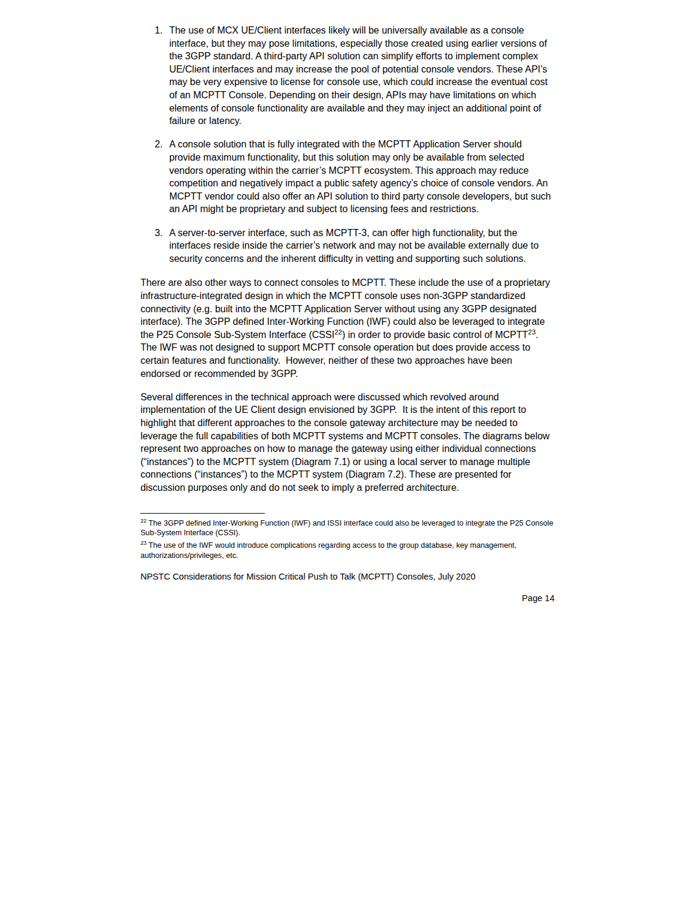The use of MCX UE/Client interfaces likely will be universally available as a console interface, but they may pose limitations, especially those created using earlier versions of the 3GPP standard. A third-party API solution can simplify efforts to implement complex UE/Client interfaces and may increase the pool of potential console vendors. These API’s may be very expensive to license for console use, which could increase the eventual cost of an MCPTT Console. Depending on their design, APIs may have limitations on which elements of console functionality are available and they may inject an additional point of failure or latency.
A console solution that is fully integrated with the MCPTT Application Server should provide maximum functionality, but this solution may only be available from selected vendors operating within the carrier’s MCPTT ecosystem. This approach may reduce competition and negatively impact a public safety agency’s choice of console vendors. An MCPTT vendor could also offer an API solution to third party console developers, but such an API might be proprietary and subject to licensing fees and restrictions.
A server-to-server interface, such as MCPTT-3, can offer high functionality, but the interfaces reside inside the carrier’s network and may not be available externally due to security concerns and the inherent difficulty in vetting and supporting such solutions.
There are also other ways to connect consoles to MCPTT. These include the use of a proprietary infrastructure-integrated design in which the MCPTT console uses non-3GPP standardized connectivity (e.g. built into the MCPTT Application Server without using any 3GPP designated interface). The 3GPP defined Inter-Working Function (IWF) could also be leveraged to integrate the P25 Console Sub-System Interface (CSSI22) in order to provide basic control of MCPTT23. The IWF was not designed to support MCPTT console operation but does provide access to certain features and functionality. However, neither of these two approaches have been endorsed or recommended by 3GPP.
Several differences in the technical approach were discussed which revolved around implementation of the UE Client design envisioned by 3GPP. It is the intent of this report to highlight that different approaches to the console gateway architecture may be needed to leverage the full capabilities of both MCPTT systems and MCPTT consoles. The diagrams below represent two approaches on how to manage the gateway using either individual connections (“instances”) to the MCPTT system (Diagram 7.1) or using a local server to manage multiple connections (“instances”) to the MCPTT system (Diagram 7.2). These are presented for discussion purposes only and do not seek to imply a preferred architecture.
22 The 3GPP defined Inter-Working Function (IWF) and ISSI interface could also be leveraged to integrate the P25 Console Sub-System Interface (CSSI).
23 The use of the IWF would introduce complications regarding access to the group database, key management, authorizations/privileges, etc.
NPSTC Considerations for Mission Critical Push to Talk (MCPTT) Consoles, July 2020
Page 14